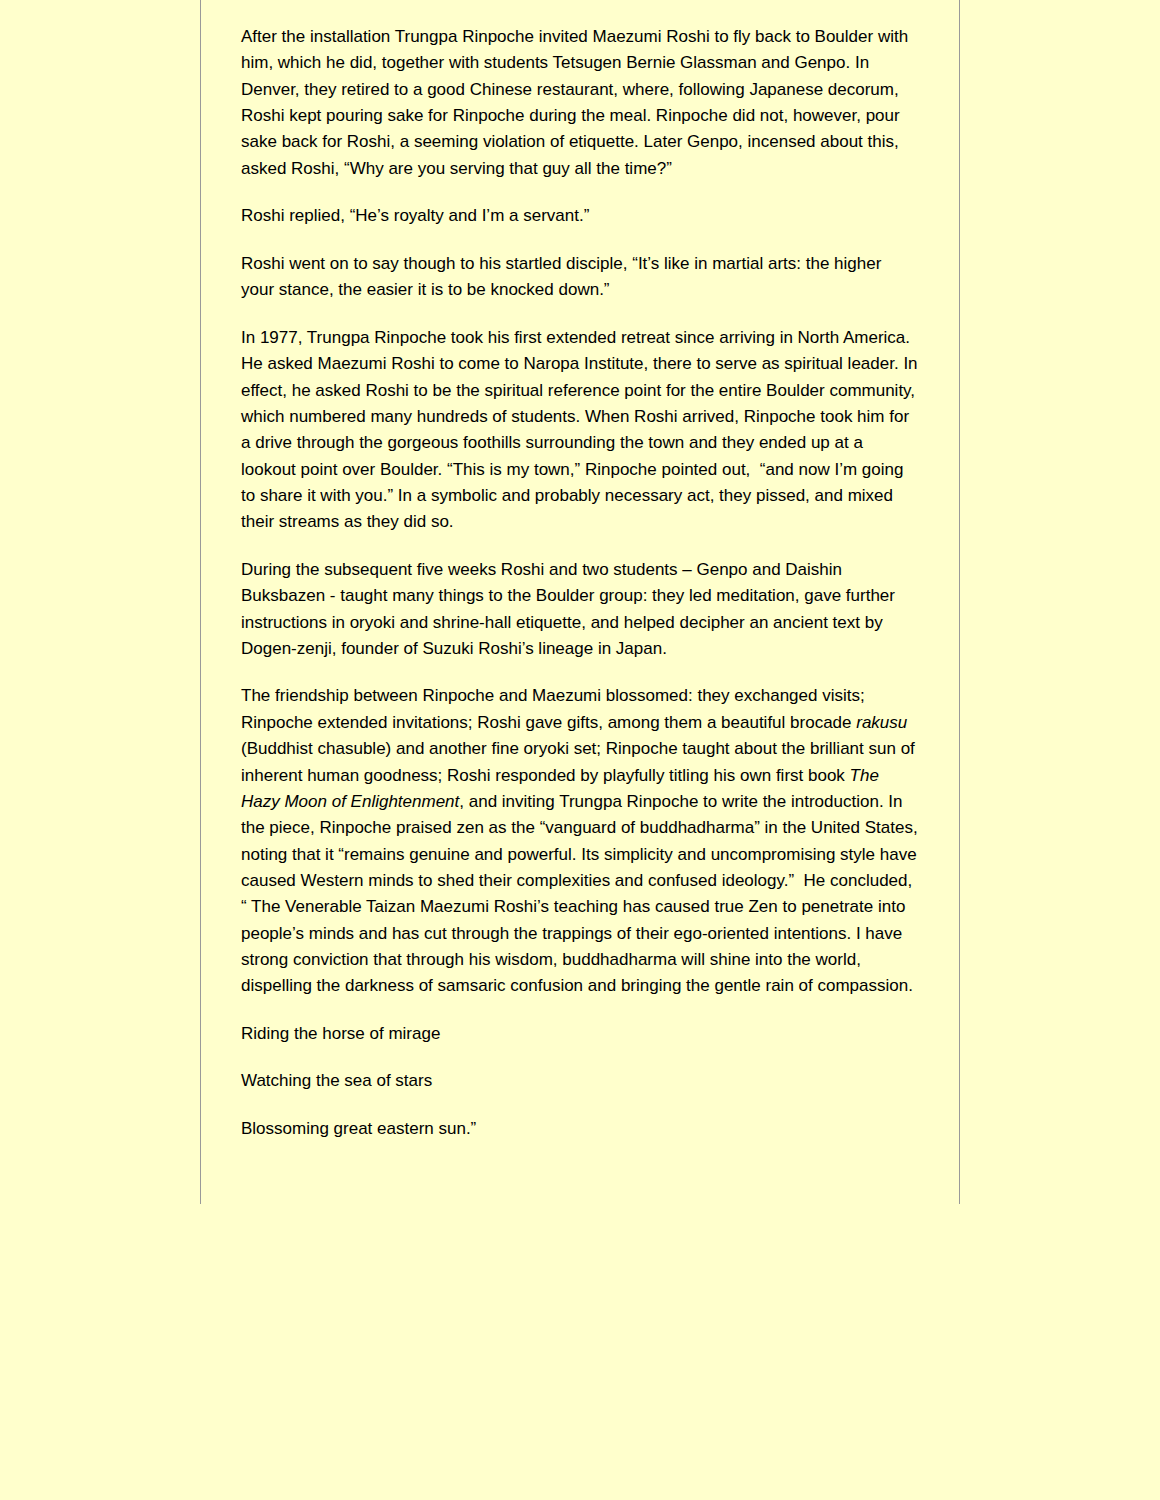After the installation Trungpa Rinpoche invited Maezumi Roshi to fly back to Boulder with him, which he did, together with students Tetsugen Bernie Glassman and Genpo. In Denver, they retired to a good Chinese restaurant, where, following Japanese decorum, Roshi kept pouring sake for Rinpoche during the meal. Rinpoche did not, however, pour sake back for Roshi, a seeming violation of etiquette. Later Genpo, incensed about this, asked Roshi, “Why are you serving that guy all the time?”
Roshi replied, “He’s royalty and I’m a servant.”
Roshi went on to say though to his startled disciple, “It’s like in martial arts: the higher your stance, the easier it is to be knocked down.”
In 1977, Trungpa Rinpoche took his first extended retreat since arriving in North America. He asked Maezumi Roshi to come to Naropa Institute, there to serve as spiritual leader. In effect, he asked Roshi to be the spiritual reference point for the entire Boulder community, which numbered many hundreds of students. When Roshi arrived, Rinpoche took him for a drive through the gorgeous foothills surrounding the town and they ended up at a lookout point over Boulder. “This is my town,” Rinpoche pointed out, “and now I’m going to share it with you.” In a symbolic and probably necessary act, they pissed, and mixed their streams as they did so.
During the subsequent five weeks Roshi and two students – Genpo and Daishin Buksbazen - taught many things to the Boulder group: they led meditation, gave further instructions in oryoki and shrine-hall etiquette, and helped decipher an ancient text by Dogen-zenji, founder of Suzuki Roshi’s lineage in Japan.
The friendship between Rinpoche and Maezumi blossomed: they exchanged visits; Rinpoche extended invitations; Roshi gave gifts, among them a beautiful brocade rakusu (Buddhist chasuble) and another fine oryoki set; Rinpoche taught about the brilliant sun of inherent human goodness; Roshi responded by playfully titling his own first book The Hazy Moon of Enlightenment, and inviting Trungpa Rinpoche to write the introduction. In the piece, Rinpoche praised zen as the “vanguard of buddhadharma” in the United States, noting that it “remains genuine and powerful. Its simplicity and uncompromising style have caused Western minds to shed their complexities and confused ideology.” He concluded, “ The Venerable Taizan Maezumi Roshi’s teaching has caused true Zen to penetrate into people’s minds and has cut through the trappings of their ego-oriented intentions. I have strong conviction that through his wisdom, buddhadharma will shine into the world, dispelling the darkness of samsaric confusion and bringing the gentle rain of compassion.
Riding the horse of mirage
Watching the sea of stars
Blossoming great eastern sun.”